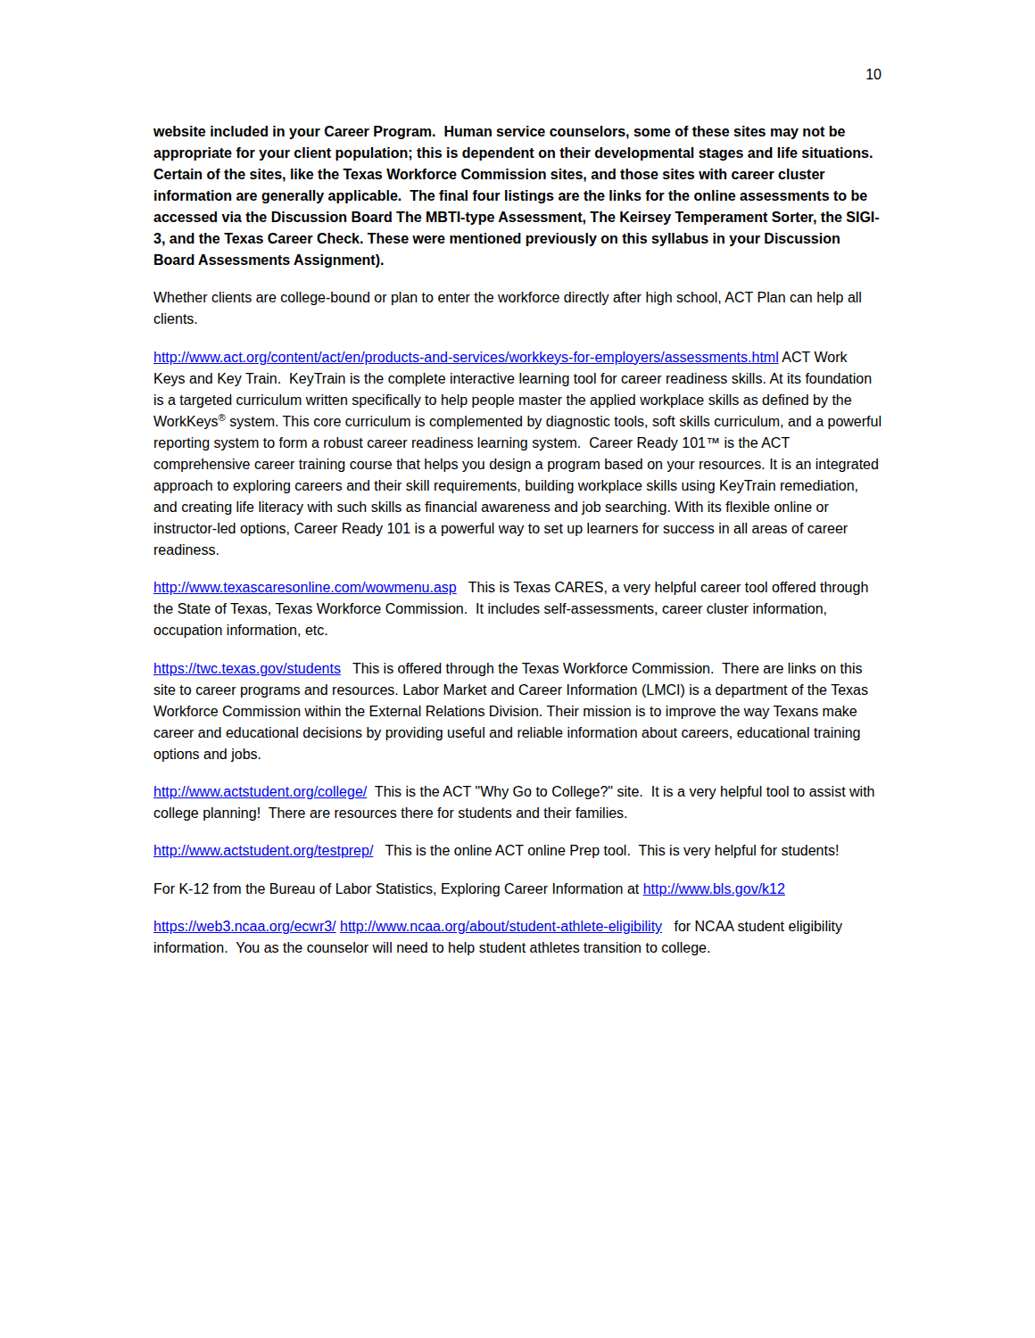10
website included in your Career Program. Human service counselors, some of these sites may not be appropriate for your client population; this is dependent on their developmental stages and life situations. Certain of the sites, like the Texas Workforce Commission sites, and those sites with career cluster information are generally applicable. The final four listings are the links for the online assessments to be accessed via the Discussion Board The MBTI-type Assessment, The Keirsey Temperament Sorter, the SIGI-3, and the Texas Career Check. These were mentioned previously on this syllabus in your Discussion Board Assessments Assignment).
Whether clients are college-bound or plan to enter the workforce directly after high school, ACT Plan can help all clients.
http://www.act.org/content/act/en/products-and-services/workkeys-for-employers/assessments.html ACT Work Keys and Key Train. KeyTrain is the complete interactive learning tool for career readiness skills. At its foundation is a targeted curriculum written specifically to help people master the applied workplace skills as defined by the WorkKeys® system. This core curriculum is complemented by diagnostic tools, soft skills curriculum, and a powerful reporting system to form a robust career readiness learning system. Career Ready 101™ is the ACT comprehensive career training course that helps you design a program based on your resources. It is an integrated approach to exploring careers and their skill requirements, building workplace skills using KeyTrain remediation, and creating life literacy with such skills as financial awareness and job searching. With its flexible online or instructor-led options, Career Ready 101 is a powerful way to set up learners for success in all areas of career readiness.
http://www.texascaresonline.com/wowmenu.asp This is Texas CARES, a very helpful career tool offered through the State of Texas, Texas Workforce Commission. It includes self-assessments, career cluster information, occupation information, etc.
https://twc.texas.gov/students This is offered through the Texas Workforce Commission. There are links on this site to career programs and resources. Labor Market and Career Information (LMCI) is a department of the Texas Workforce Commission within the External Relations Division. Their mission is to improve the way Texans make career and educational decisions by providing useful and reliable information about careers, educational training options and jobs.
http://www.actstudent.org/college/ This is the ACT "Why Go to College?" site. It is a very helpful tool to assist with college planning! There are resources there for students and their families.
http://www.actstudent.org/testprep/ This is the online ACT online Prep tool. This is very helpful for students!
For K-12 from the Bureau of Labor Statistics, Exploring Career Information at http://www.bls.gov/k12
https://web3.ncaa.org/ecwr3/ http://www.ncaa.org/about/student-athlete-eligibility for NCAA student eligibility information. You as the counselor will need to help student athletes transition to college.